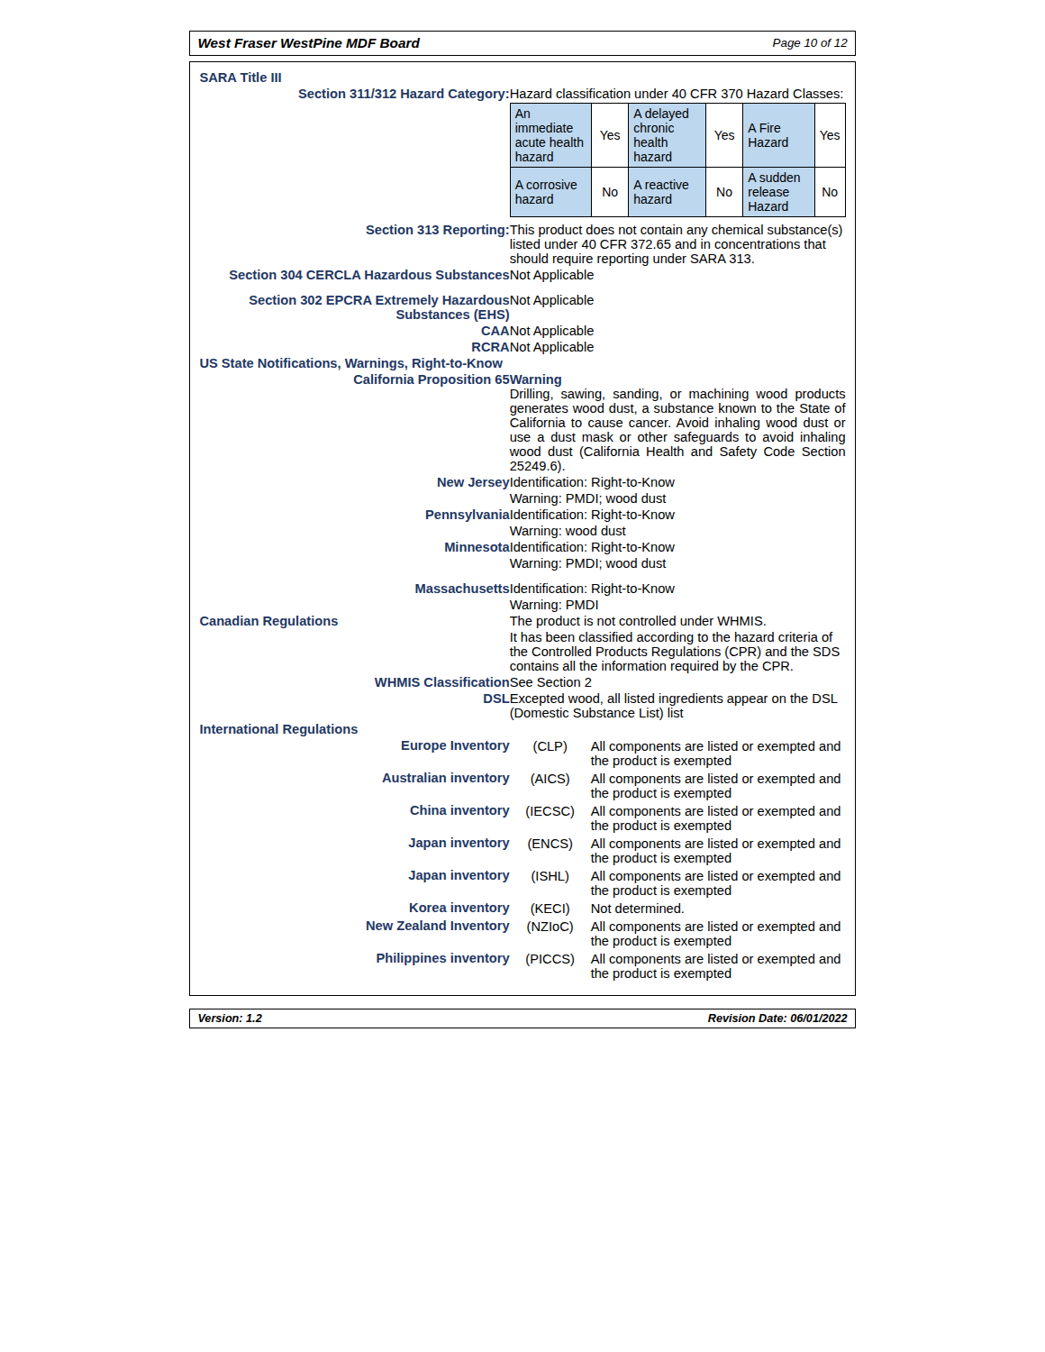West Fraser WestPine MDF Board Page 10 of 12
| SARA Title III |
| Section 311/312 Hazard Category: | Hazard classification under 40 CFR 370 Hazard Classes: / An immediate acute health hazard / Yes / A delayed chronic health hazard / Yes / A Fire Hazard / Yes / / A corrosive hazard / No / A reactive hazard / No / A sudden release Hazard / No / |
| Section 313 Reporting: | This product does not contain any chemical substance(s) listed under 40 CFR 372.65 and in concentrations that should require reporting under SARA 313. |
| Section 304 CERCLA Hazardous Substances | Not Applicable |
| Section 302 EPCRA Extremely Hazardous Substances (EHS) | Not Applicable |
| CAA | Not Applicable |
| RCRA | Not Applicable |
| US State Notifications, Warnings, Right-to-Know |
| California Proposition 65 | Warning Drilling, sawing, sanding, or machining wood products generates wood dust, a substance known to the State of California to cause cancer. Avoid inhaling wood dust or use a dust mask or other safeguards to avoid inhaling wood dust (California Health and Safety Code Section 25249.6). |
| New Jersey | Identification: Right-to-Know |
| | Warning: PMDI; wood dust |
| Pennsylvania | Identification: Right-to-Know |
| | Warning: wood dust |
| Minnesota | Identification: Right-to-Know |
| | Warning: PMDI; wood dust |
| Massachusetts | Identification: Right-to-Know |
| | Warning: PMDI |
| Canadian Regulations | The product is not controlled under WHMIS. |
| | It has been classified according to the hazard criteria of the Controlled Products Regulations (CPR) and the SDS contains all the information required by the CPR. |
| WHMIS Classification | See Section 2 |
| DSL | Excepted wood, all listed ingredients appear on the DSL (Domestic Substance List) list |
| International Regulations |
| Europe Inventory | / (CLP) / All components are listed or exempted and the product is exempted / |
| Australian inventory | / (AICS) / All components are listed or exempted and the product is exempted / |
| China inventory | / (IECSC) / All components are listed or exempted and the product is exempted / |
| Japan inventory | / (ENCS) / All components are listed or exempted and the product is exempted / |
| Japan inventory | / (ISHL) / All components are listed or exempted and the product is exempted / |
| Korea inventory | / (KECI) / Not determined. / |
| New Zealand Inventory | / (NZIoC) / All components are listed or exempted and the product is exempted / |
| Philippines inventory | / (PICCS) / All components are listed or exempted and the product is exempted / |
Version: 1.2 Revision Date: 06/01/2022